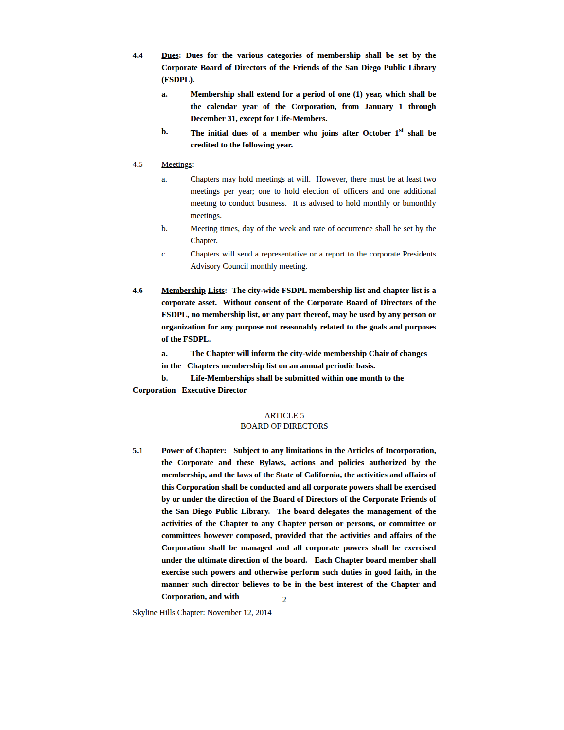4.4
Dues: Dues for the various categories of membership shall be set by the Corporate Board of Directors of the Friends of the San Diego Public Library (FSDPL).
a.
Membership shall extend for a period of one (1) year, which shall be the calendar year of the Corporation, from January 1 through December 31, except for Life-Members.
b.
The initial dues of a member who joins after October 1st shall be credited to the following year.
4.5
Meetings:
a.
Chapters may hold meetings at will. However, there must be at least two meetings per year; one to hold election of officers and one additional meeting to conduct business. It is advised to hold monthly or bimonthly meetings.
b.
Meeting times, day of the week and rate of occurrence shall be set by the Chapter.
c.
Chapters will send a representative or a report to the corporate Presidents Advisory Council monthly meeting.
4.6
Membership Lists: The city-wide FSDPL membership list and chapter list is a corporate asset. Without consent of the Corporate Board of Directors of the FSDPL, no membership list, or any part thereof, may be used by any person or organization for any purpose not reasonably related to the goals and purposes of the FSDPL.
a. The Chapter will inform the city-wide membership Chair of changes
in the Chapters membership list on an annual periodic basis.
b. Life-Memberships shall be submitted within one month to the
Corporation Executive Director
ARTICLE 5
BOARD OF DIRECTORS
5.1
Power of Chapter: Subject to any limitations in the Articles of Incorporation, the Corporate and these Bylaws, actions and policies authorized by the membership, and the laws of the State of California, the activities and affairs of this Corporation shall be conducted and all corporate powers shall be exercised by or under the direction of the Board of Directors of the Corporate Friends of the San Diego Public Library. The board delegates the management of the activities of the Chapter to any Chapter person or persons, or committee or committees however composed, provided that the activities and affairs of the Corporation shall be managed and all corporate powers shall be exercised under the ultimate direction of the board. Each Chapter board member shall exercise such powers and otherwise perform such duties in good faith, in the manner such director believes to be in the best interest of the Chapter and Corporation, and with
2
Skyline Hills Chapter: November 12, 2014